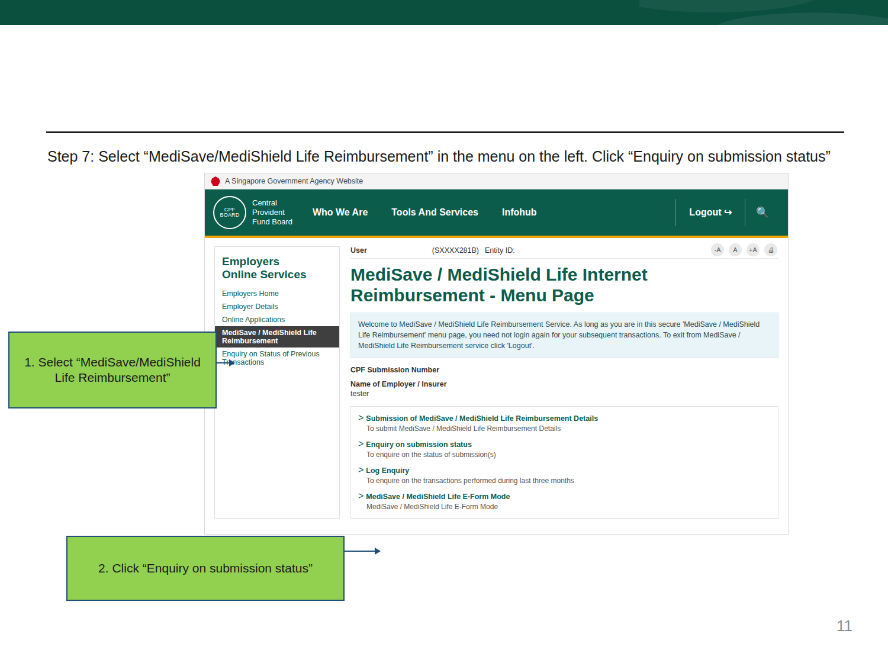Step 7: Select “MediSave/MediShield Life Reimbursement” in the menu on the left. Click “Enquiry on submission status”
A Singapore Government Agency Website
CPF
BOARD
Central
Provident
Fund Board
Who We Are Tools And Services Infohub
Logout ↪
🔍
-A A+A🖨
Employers
Online Services
Employers Home
Employer Details
Online Applications
MediSave / MediShield Life Reimbursement
Enquiry on Status of Previous Transactions
User (SXXXX281B) Entity ID:
MediSave / MediShield Life Internet
Reimbursement - Menu Page
Welcome to MediSave / MediShield Life Reimbursement Service. As long as you are in this secure 'MediSave / MediShield Life Reimbursement' menu page, you need not login again for your subsequent transactions. To exit from MediSave / MediShield Life Reimbursement service click 'Logout'.
CPF Submission Number
Name of Employer / Insurer
tester
>Submission of MediSave / MediShield Life Reimbursement Details
To submit MediSave / MediShield Life Reimbursement Details
>Enquiry on submission status
To enquire on the status of submission(s)
>Log Enquiry
To enquire on the transactions performed during last three months
>MediSave / MediShield Life E-Form Mode
MediSave / MediShield Life E-Form Mode
1. Select “MediSave/MediShield Life Reimbursement”
2. Click “Enquiry on submission status”
11